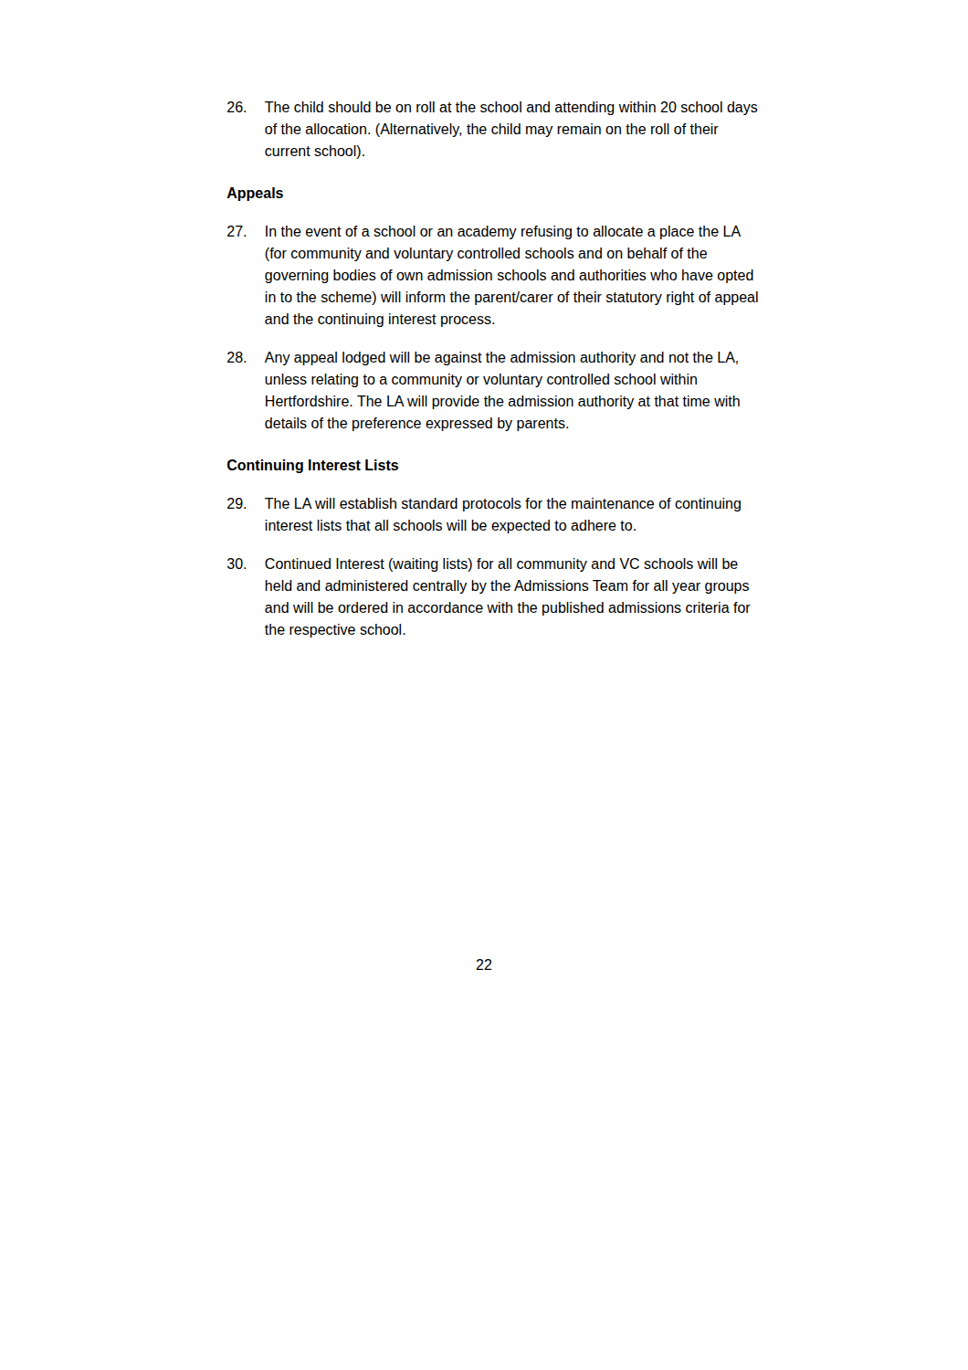26. The child should be on roll at the school and attending within 20 school days of the allocation. (Alternatively, the child may remain on the roll of their current school).
Appeals
27. In the event of a school or an academy refusing to allocate a place the LA (for community and voluntary controlled schools and on behalf of the governing bodies of own admission schools and authorities who have opted in to the scheme) will inform the parent/carer of their statutory right of appeal and the continuing interest process.
28. Any appeal lodged will be against the admission authority and not the LA, unless relating to a community or voluntary controlled school within Hertfordshire. The LA will provide the admission authority at that time with details of the preference expressed by parents.
Continuing Interest Lists
29. The LA will establish standard protocols for the maintenance of continuing interest lists that all schools will be expected to adhere to.
30. Continued Interest (waiting lists) for all community and VC schools will be held and administered centrally by the Admissions Team for all year groups and will be ordered in accordance with the published admissions criteria for the respective school.
22